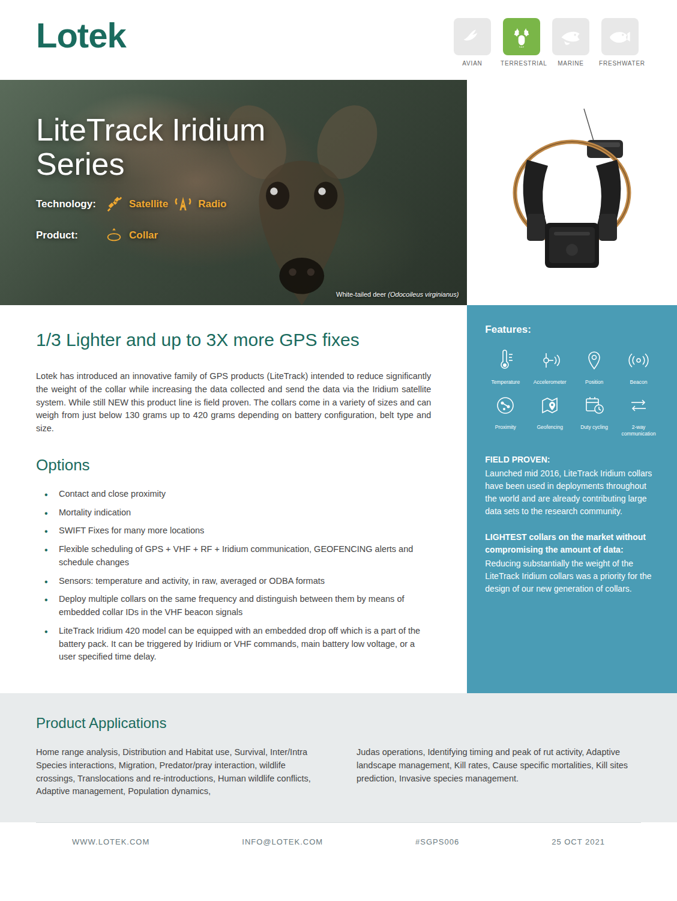Lotek
Avian
Terrestrial
Marine
Freshwater
LiteTrack Iridium
Series
Technology: Satellite Radio
Product: Collar
White-tailed deer (Odocoileus virginianus)
1/3 Lighter and up to 3X more GPS fixes
Lotek has introduced an innovative family of GPS products (LiteTrack) intended to reduce significantly the weight of the collar while increasing the data collected and send the data via the Iridium satellite system. While still NEW this product line is field proven. The collars come in a variety of sizes and can weigh from just below 130 grams up to 420 grams depending on battery configuration, belt type and size.
Options
Contact and close proximity
Mortality indication
SWIFT Fixes for many more locations
Flexible scheduling of GPS + VHF + RF + Iridium communication, GEOFENCING alerts and schedule changes
Sensors: temperature and activity, in raw, averaged or ODBA formats
Deploy multiple collars on the same frequency and distinguish between them by means of embedded collar IDs in the VHF beacon signals
LiteTrack Iridium 420 model can be equipped with an embedded drop off which is a part of the battery pack. It can be triggered by Iridium or VHF commands, main battery low voltage, or a user specified time delay.
Features:
Temperature
Accelerometer
Position
Beacon
Proximity
Geofencing
Duty cycling
2-way
communication
FIELD PROVEN: Launched mid 2016, LiteTrack Iridium collars have been used in deployments throughout the world and are already contributing large data sets to the research community.
LIGHTEST collars on the market without compromising the amount of data: Reducing substantially the weight of the LiteTrack Iridium collars was a priority for the design of our new generation of collars.
Product Applications
Home range analysis, Distribution and Habitat use, Survival, Inter/Intra Species interactions, Migration, Predator/pray interaction, wildlife crossings, Translocations and re-introductions, Human wildlife conflicts, Adaptive management, Population dynamics,
Judas operations, Identifying timing and peak of rut activity, Adaptive landscape management, Kill rates, Cause specific mortalities, Kill sites prediction, Invasive species management.
WWW.LOTEK.COM INFO@LOTEK.COM #SGPS006 25 OCT 2021